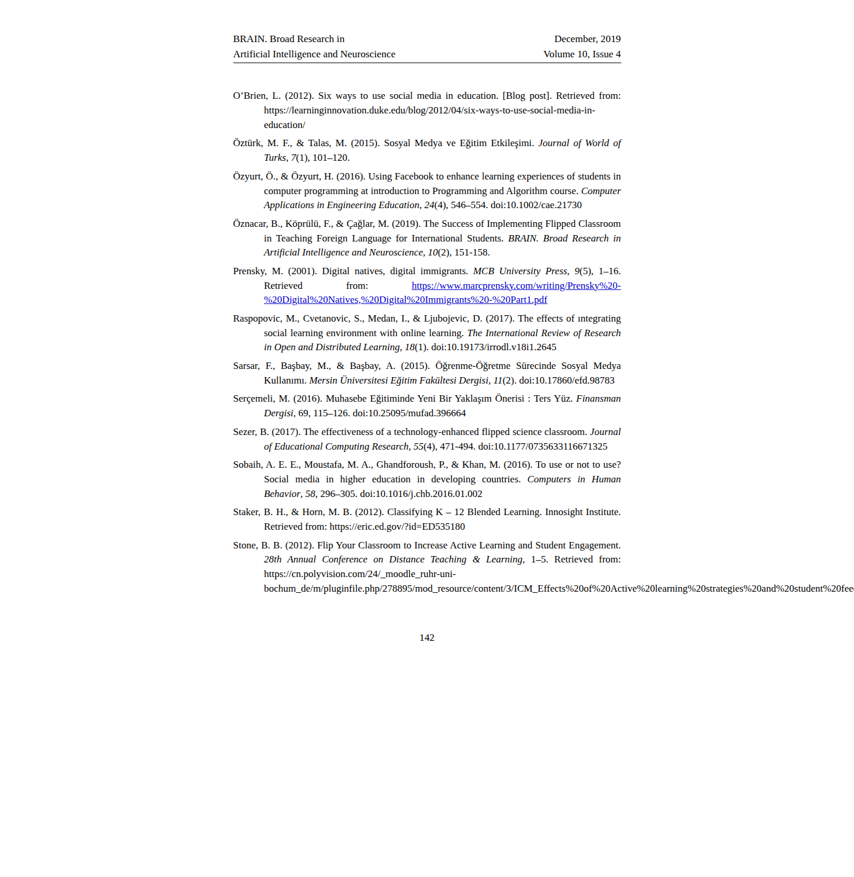| BRAIN. Broad Research in Artificial Intelligence and Neuroscience | December, 2019 Volume 10, Issue 4 |
O’Brien, L. (2012). Six ways to use social media in education. [Blog post]. Retrieved from: https://learninginnovation.duke.edu/blog/2012/04/six-ways-to-use-social-media-in-education/
Öztürk, M. F., & Talas, M. (2015). Sosyal Medya ve Eğitim Etkileşimi. Journal of World of Turks, 7(1), 101–120.
Özyurt, Ö., & Özyurt, H. (2016). Using Facebook to enhance learning experiences of students in computer programming at introduction to Programming and Algorithm course. Computer Applications in Engineering Education, 24(4), 546–554. doi:10.1002/cae.21730
Öznacar, B., Köprülü, F., & Çağlar, M. (2019). The Success of Implementing Flipped Classroom in Teaching Foreign Language for International Students. BRAIN. Broad Research in Artificial Intelligence and Neuroscience, 10(2), 151-158.
Prensky, M. (2001). Digital natives, digital immigrants. MCB University Press, 9(5), 1–16. Retrieved from: https://www.marcprensky.com/writing/Prensky%20-%20Digital%20Natives,%20Digital%20Immigrants%20-%20Part1.pdf
Raspopovic, M., Cvetanovic, S., Medan, I., & Ljubojevic, D. (2017). The effects of ıntegrating social learning environment with online learning. The International Review of Research in Open and Distributed Learning, 18(1). doi:10.19173/irrodl.v18i1.2645
Sarsar, F., Başbay, M., & Başbay, A. (2015). Öğrenme-Öğretme Sürecinde Sosyal Medya Kullanımı. Mersin Üniversitesi Eğitim Fakültesi Dergisi, 11(2). doi:10.17860/efd.98783
Serçemeli, M. (2016). Muhasebe Eğitiminde Yeni Bir Yaklaşım Önerisi : Ters Yüz. Finansman Dergisi, 69, 115–126. doi:10.25095/mufad.396664
Sezer, B. (2017). The effectiveness of a technology-enhanced flipped science classroom. Journal of Educational Computing Research, 55(4), 471-494. doi:10.1177/0735633116671325
Sobaih, A. E. E., Moustafa, M. A., Ghandforoush, P., & Khan, M. (2016). To use or not to use? Social media in higher education in developing countries. Computers in Human Behavior, 58, 296–305. doi:10.1016/j.chb.2016.01.002
Staker, B. H., & Horn, M. B. (2012). Classifying K – 12 Blended Learning. Innosight Institute. Retrieved from: https://eric.ed.gov/?id=ED535180
Stone, B. B. (2012). Flip Your Classroom to Increase Active Learning and Student Engagement. 28th Annual Conference on Distance Teaching & Learning, 1–5. Retrieved from: https://cn.polyvision.com/24/_moodle_ruhr-uni-bochum_de/m/pluginfile.php/278895/mod_resource/content/3/ICM_Effects%20of%20Active%20learning%20strategies%20and%20student%20feedback.pdf
142